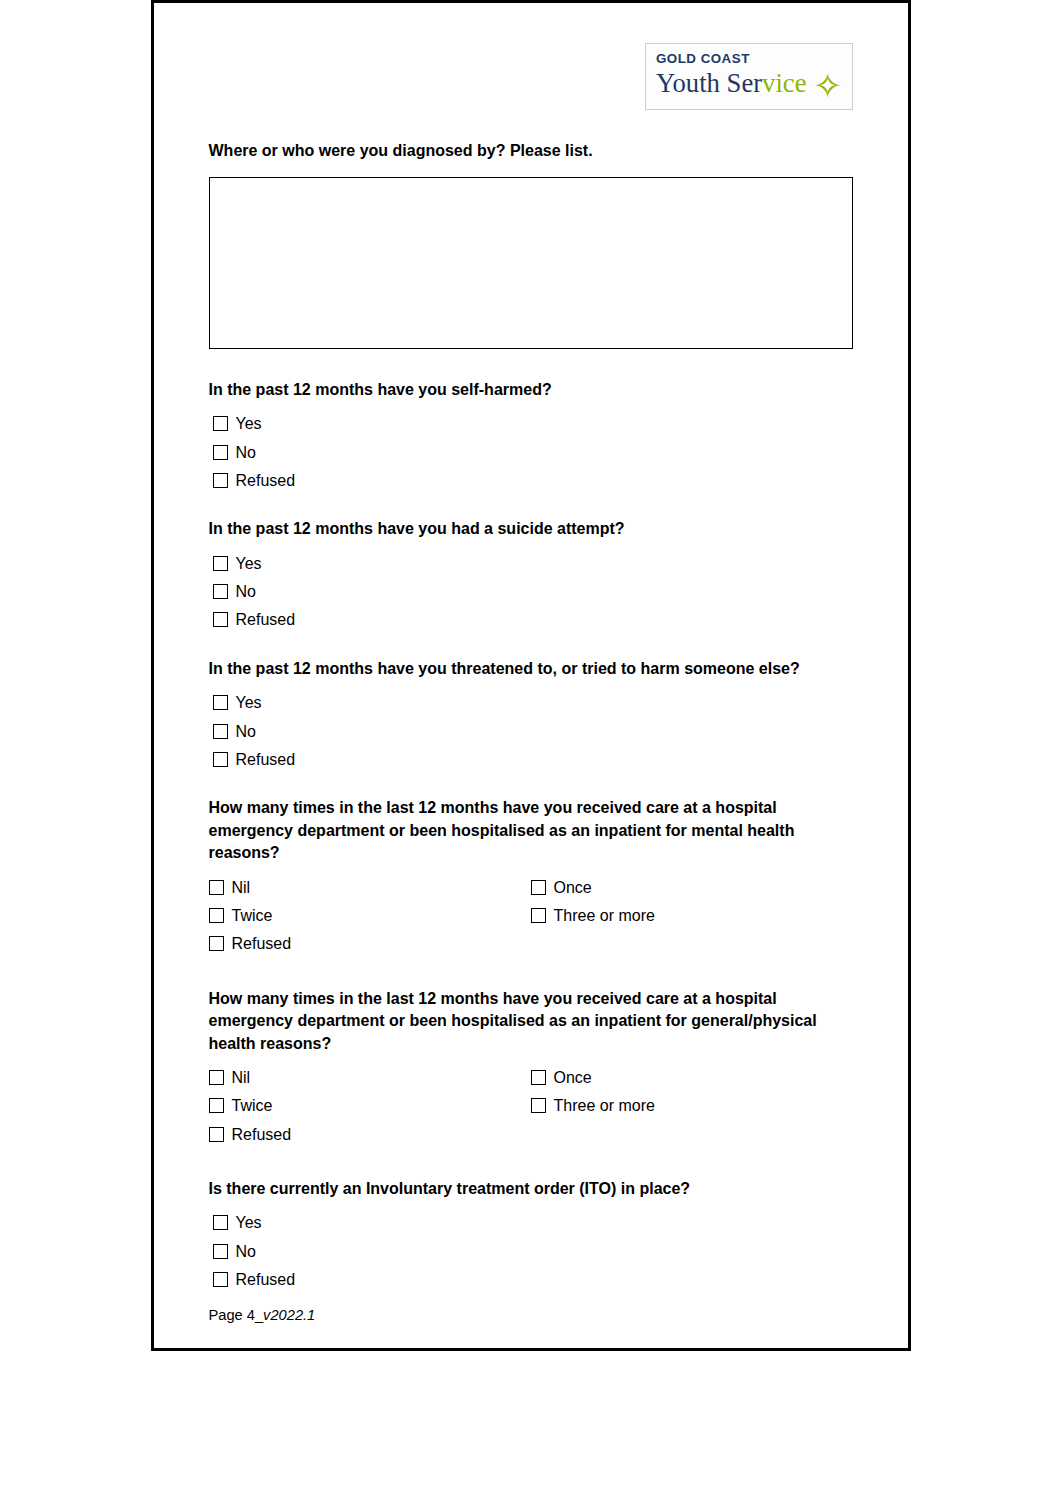GOLD COAST
Youth Service✧
Where or who were you diagnosed by? Please list.
In the past 12 months have you self-harmed?
Yes
No
Refused
In the past 12 months have you had a suicide attempt?
Yes
No
Refused
In the past 12 months have you threatened to, or tried to harm someone else?
Yes
No
Refused
How many times in the last 12 months have you received care at a hospital emergency department or been hospitalised as an inpatient for mental health reasons?
| Nil Twice Refused | Once Three or more |
How many times in the last 12 months have you received care at a hospital emergency department or been hospitalised as an inpatient for general/physical health reasons?
| Nil Twice Refused | Once Three or more |
Is there currently an Involuntary treatment order (ITO) in place?
Yes
No
Refused
Page 4_v2022.1